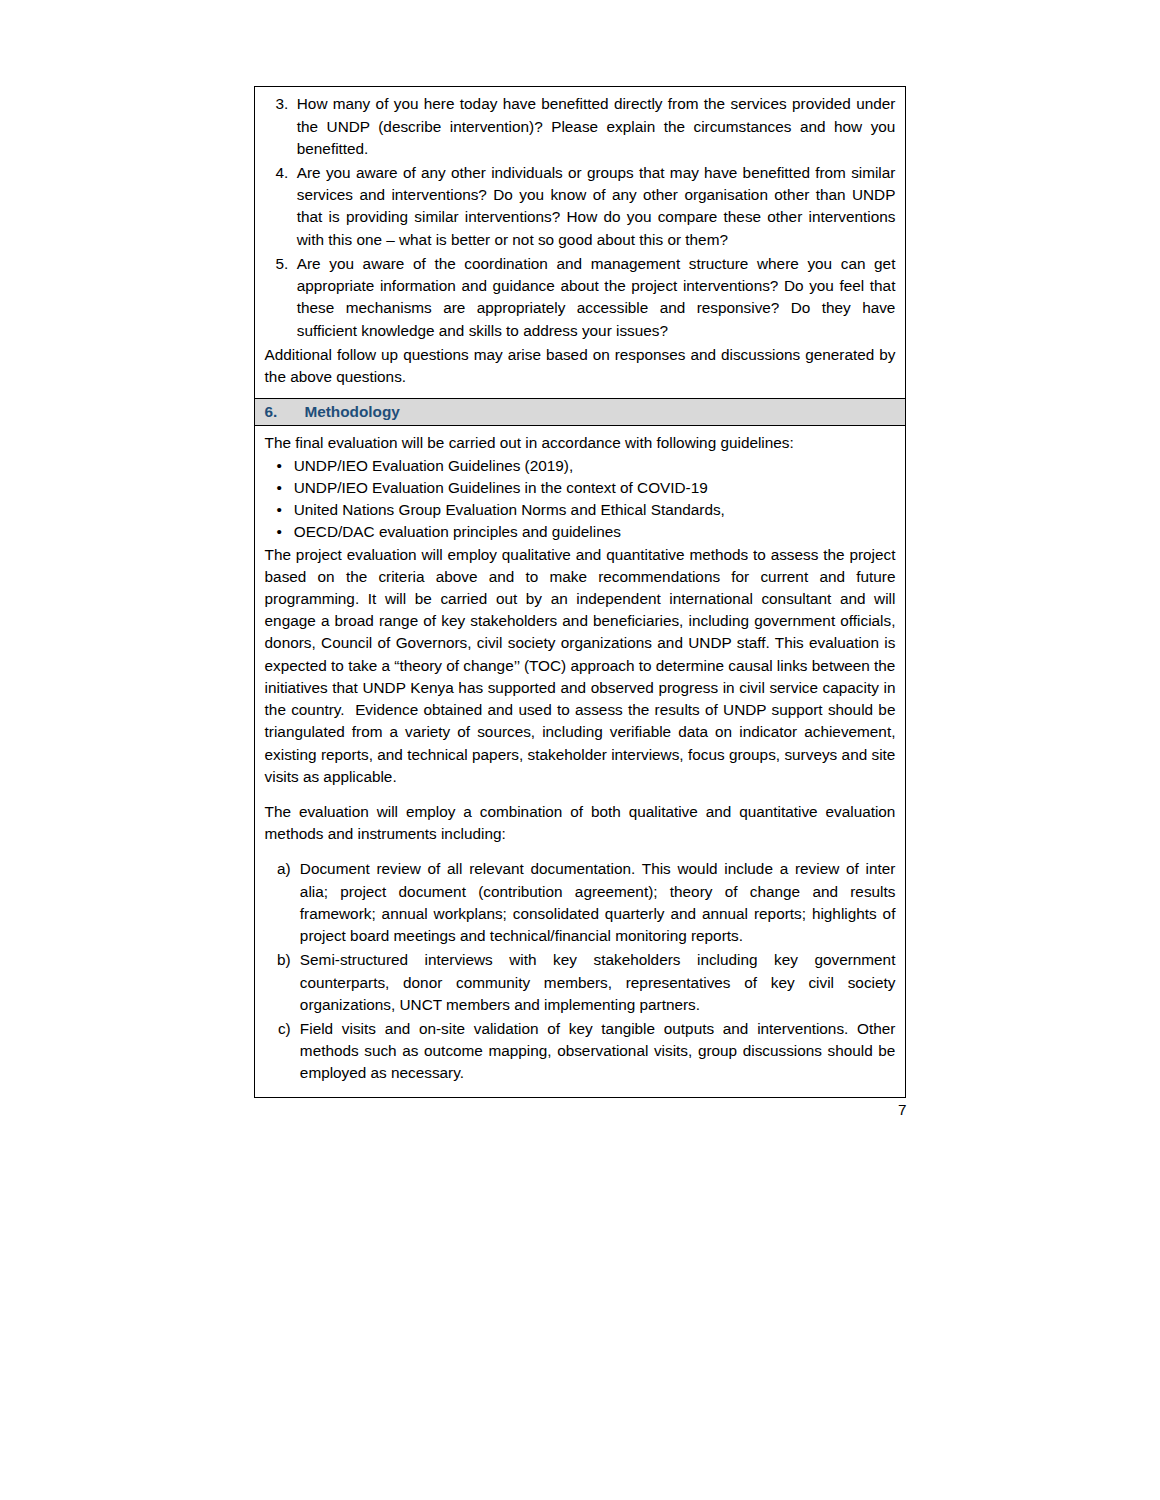3. How many of you here today have benefitted directly from the services provided under the UNDP (describe intervention)? Please explain the circumstances and how you benefitted.
4. Are you aware of any other individuals or groups that may have benefitted from similar services and interventions? Do you know of any other organisation other than UNDP that is providing similar interventions? How do you compare these other interventions with this one – what is better or not so good about this or them?
5. Are you aware of the coordination and management structure where you can get appropriate information and guidance about the project interventions? Do you feel that these mechanisms are appropriately accessible and responsive? Do they have sufficient knowledge and skills to address your issues?
Additional follow up questions may arise based on responses and discussions generated by the above questions.
6. Methodology
The final evaluation will be carried out in accordance with following guidelines:
•UNDP/IEO Evaluation Guidelines (2019),
•UNDP/IEO Evaluation Guidelines in the context of COVID-19
•United Nations Group Evaluation Norms and Ethical Standards,
•OECD/DAC evaluation principles and guidelines
The project evaluation will employ qualitative and quantitative methods to assess the project based on the criteria above and to make recommendations for current and future programming. It will be carried out by an independent international consultant and will engage a broad range of key stakeholders and beneficiaries, including government officials, donors, Council of Governors, civil society organizations and UNDP staff. This evaluation is expected to take a “theory of change’’ (TOC) approach to determine causal links between the initiatives that UNDP Kenya has supported and observed progress in civil service capacity in the country. Evidence obtained and used to assess the results of UNDP support should be triangulated from a variety of sources, including verifiable data on indicator achievement, existing reports, and technical papers, stakeholder interviews, focus groups, surveys and site visits as applicable.
The evaluation will employ a combination of both qualitative and quantitative evaluation methods and instruments including:
a) Document review of all relevant documentation. This would include a review of inter alia; project document (contribution agreement); theory of change and results framework; annual workplans; consolidated quarterly and annual reports; highlights of project board meetings and technical/financial monitoring reports.
b) Semi-structured interviews with key stakeholders including key government counterparts, donor community members, representatives of key civil society organizations, UNCT members and implementing partners.
c) Field visits and on-site validation of key tangible outputs and interventions. Other methods such as outcome mapping, observational visits, group discussions should be employed as necessary.
7